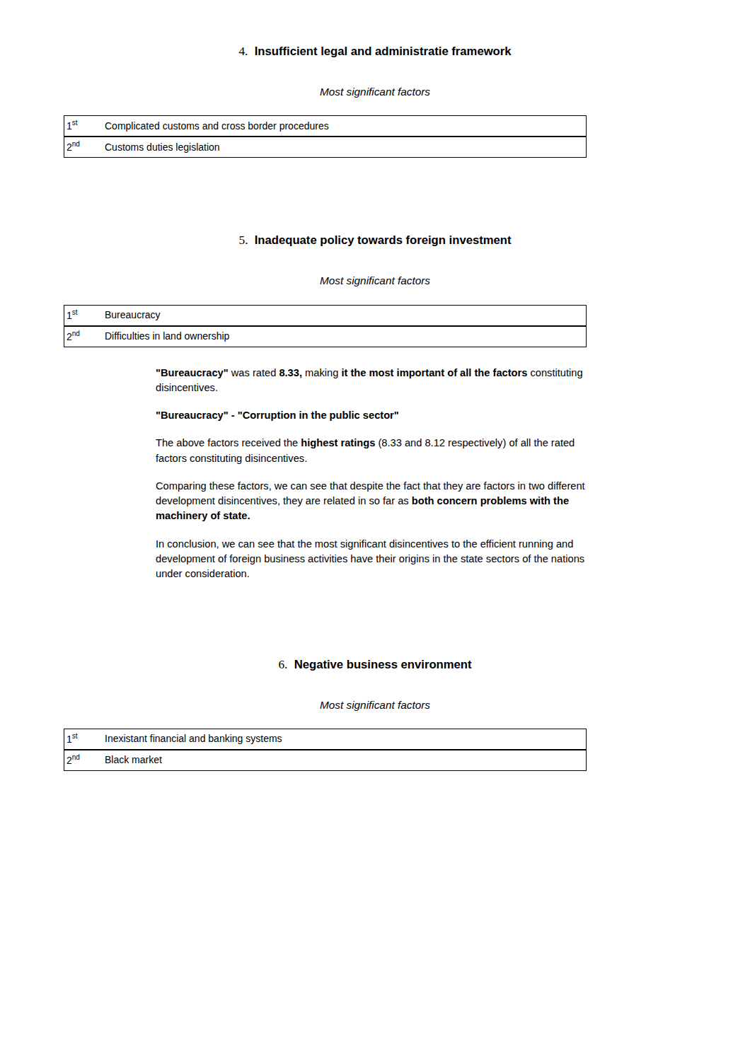4. Insufficient legal and administratie framework
Most significant factors
| 1 st | Complicated customs and cross border procedures |
| 2 nd | Customs duties legislation |
5. Inadequate policy towards foreign investment
Most significant factors
| 1 st | Bureaucracy |
| 2 nd | Difficulties in land ownership |
"Bureaucracy" was rated 8.33, making it the most important of all the factors constituting disincentives.
"Bureaucracy" - "Corruption in the public sector"
The above factors received the highest ratings (8.33 and 8.12 respectively) of all the rated factors constituting disincentives.
Comparing these factors, we can see that despite the fact that they are factors in two different development disincentives, they are related in so far as both concern problems with the machinery of state.
In conclusion, we can see that the most significant disincentives to the efficient running and development of foreign business activities have their origins in the state sectors of the nations under consideration.
6. Negative business environment
Most significant factors
| 1 st | Inexistant financial and banking systems |
| 2 nd | Black market |